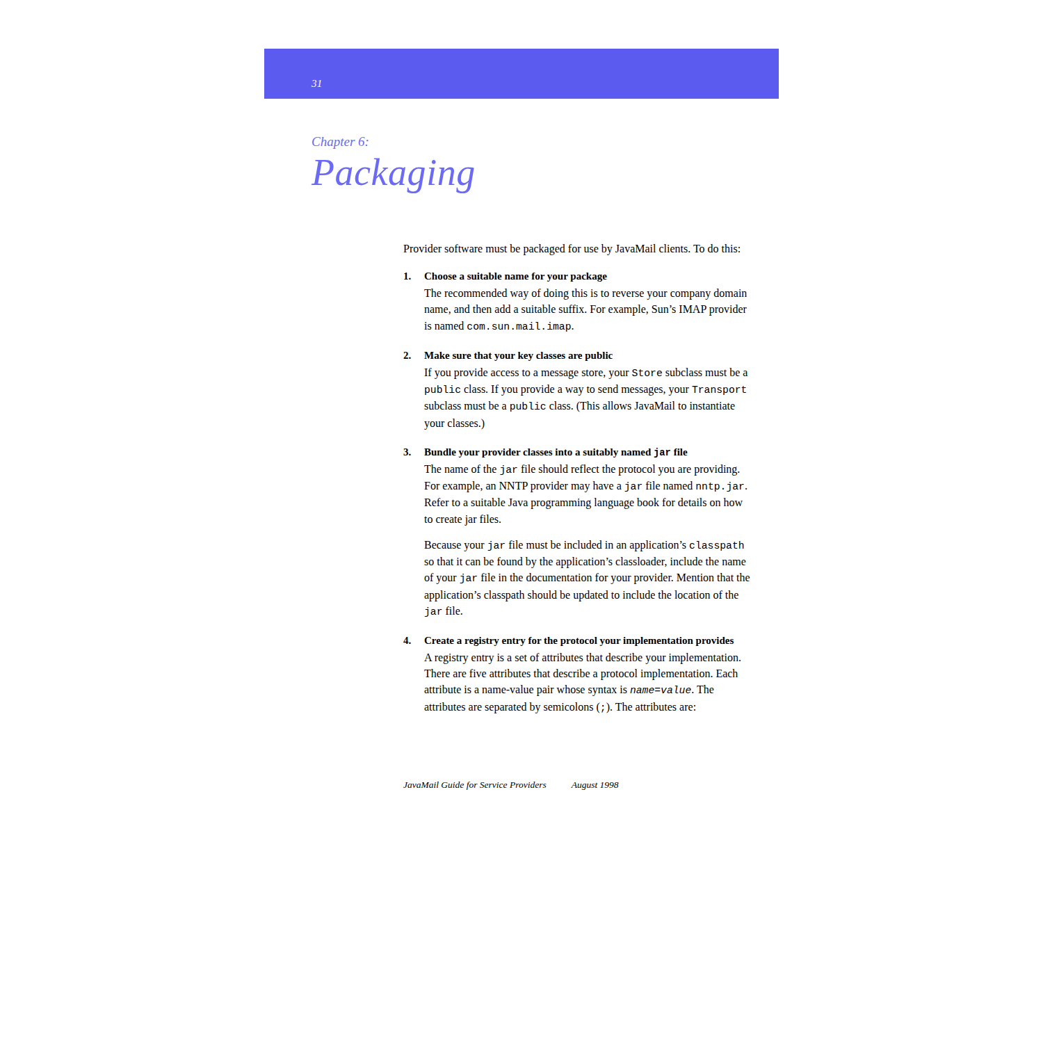31
Chapter 6:
Packaging
Provider software must be packaged for use by JavaMail clients. To do this:
Choose a suitable name for your package
The recommended way of doing this is to reverse your company domain name, and then add a suitable suffix. For example, Sun’s IMAP provider is named com.sun.mail.imap.
Make sure that your key classes are public
If you provide access to a message store, your Store subclass must be a public class. If you provide a way to send messages, your Transport subclass must be a public class. (This allows JavaMail to instantiate your classes.)
Bundle your provider classes into a suitably named jar file
The name of the jar file should reflect the protocol you are providing. For example, an NNTP provider may have a jar file named nntp.jar. Refer to a suitable Java programming language book for details on how to create jar files.
Because your jar file must be included in an application’s classpath so that it can be found by the application’s classloader, include the name of your jar file in the documentation for your provider. Mention that the application’s classpath should be updated to include the location of the jar file.
Create a registry entry for the protocol your implementation provides
A registry entry is a set of attributes that describe your implementation. There are five attributes that describe a protocol implementation. Each attribute is a name-value pair whose syntax is name=value. The attributes are separated by semicolons (;). The attributes are:
JavaMail Guide for Service Providers August 1998